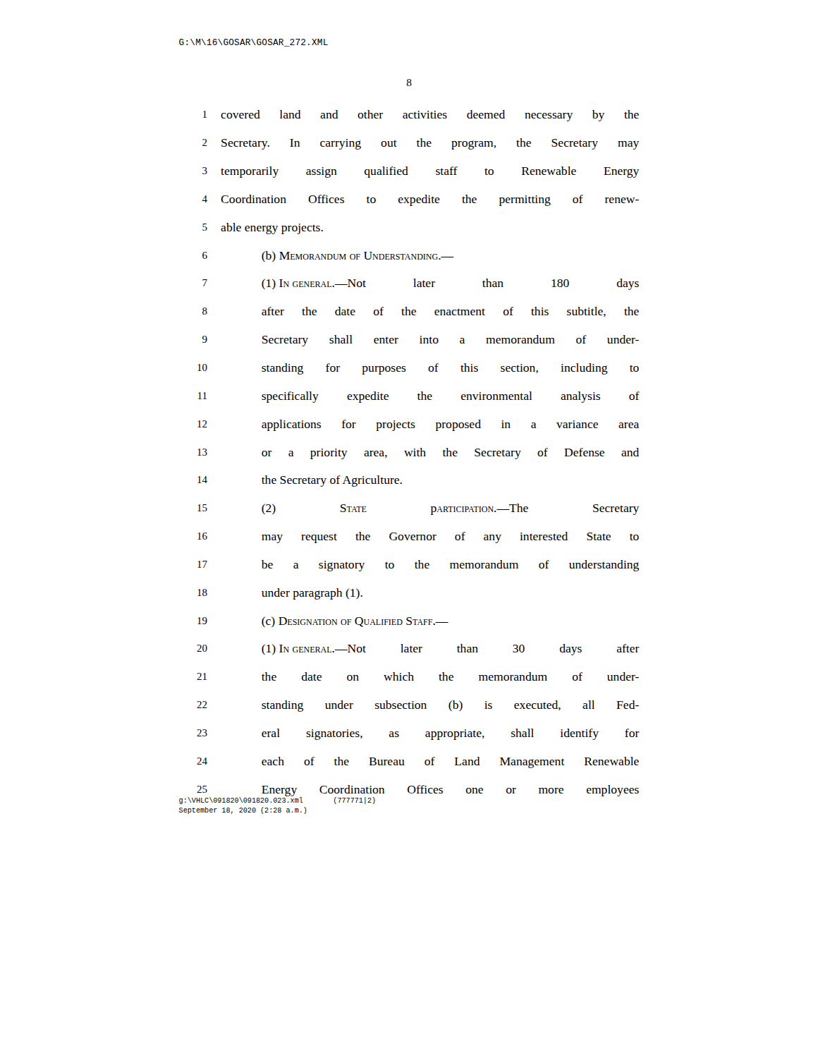G:\M\16\GOSAR\GOSAR_272.XML
8
covered land and other activities deemed necessary by the
Secretary. In carrying out the program, the Secretary may
temporarily assign qualified staff to Renewable Energy
Coordination Offices to expedite the permitting of renew-
able energy projects.
(b) Memorandum of Understanding.—
(1) In general.—Not later than 180 days
after the date of the enactment of this subtitle, the
Secretary shall enter into amemorandum of under-
standing for purposes of this section, including to
specifically expedite the environmental analysis of
applications for projects proposed in avariance area
or apriority area, with the Secretary of Defense and
the Secretary of Agriculture.
(2) State participation.—The Secretary
may request the Governor of any interested State to
be asignatory to the memorandum of understanding
under paragraph (1).
(c) Designation of Qualified Staff.—
(1) In general.—Not later than 30 days after
the date on which the memorandum of under-
standing under subsection(b) is executed, all Fed-
eral signatories, as appropriate, shall identify for
each of the Bureau of Land Management Renewable
Energy Coordination Offices one or more employees
g:\VHLC\091820\091820.023.xml (777771|2)
September 18, 2020 (2:28 a.m.)